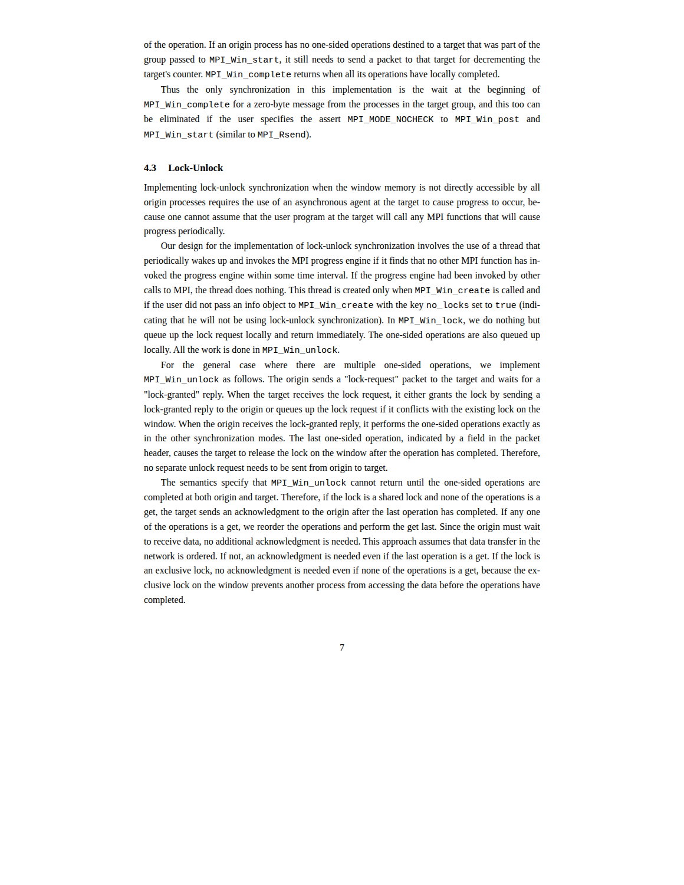of the operation. If an origin process has no one-sided operations destined to a target that was part of the group passed to MPI_Win_start, it still needs to send a packet to that target for decrementing the target's counter. MPI_Win_complete returns when all its operations have locally completed.
Thus the only synchronization in this implementation is the wait at the beginning of MPI_Win_complete for a zero-byte message from the processes in the target group, and this too can be eliminated if the user specifies the assert MPI_MODE_NOCHECK to MPI_Win_post and MPI_Win_start (similar to MPI_Rsend).
4.3 Lock-Unlock
Implementing lock-unlock synchronization when the window memory is not directly accessible by all origin processes requires the use of an asynchronous agent at the target to cause progress to occur, because one cannot assume that the user program at the target will call any MPI functions that will cause progress periodically.
Our design for the implementation of lock-unlock synchronization involves the use of a thread that periodically wakes up and invokes the MPI progress engine if it finds that no other MPI function has invoked the progress engine within some time interval. If the progress engine had been invoked by other calls to MPI, the thread does nothing. This thread is created only when MPI_Win_create is called and if the user did not pass an info object to MPI_Win_create with the key no_locks set to true (indicating that he will not be using lock-unlock synchronization). In MPI_Win_lock, we do nothing but queue up the lock request locally and return immediately. The one-sided operations are also queued up locally. All the work is done in MPI_Win_unlock.
For the general case where there are multiple one-sided operations, we implement MPI_Win_unlock as follows. The origin sends a "lock-request" packet to the target and waits for a "lock-granted" reply. When the target receives the lock request, it either grants the lock by sending a lock-granted reply to the origin or queues up the lock request if it conflicts with the existing lock on the window. When the origin receives the lock-granted reply, it performs the one-sided operations exactly as in the other synchronization modes. The last one-sided operation, indicated by a field in the packet header, causes the target to release the lock on the window after the operation has completed. Therefore, no separate unlock request needs to be sent from origin to target.
The semantics specify that MPI_Win_unlock cannot return until the one-sided operations are completed at both origin and target. Therefore, if the lock is a shared lock and none of the operations is a get, the target sends an acknowledgment to the origin after the last operation has completed. If any one of the operations is a get, we reorder the operations and perform the get last. Since the origin must wait to receive data, no additional acknowledgment is needed. This approach assumes that data transfer in the network is ordered. If not, an acknowledgment is needed even if the last operation is a get. If the lock is an exclusive lock, no acknowledgment is needed even if none of the operations is a get, because the exclusive lock on the window prevents another process from accessing the data before the operations have completed.
7